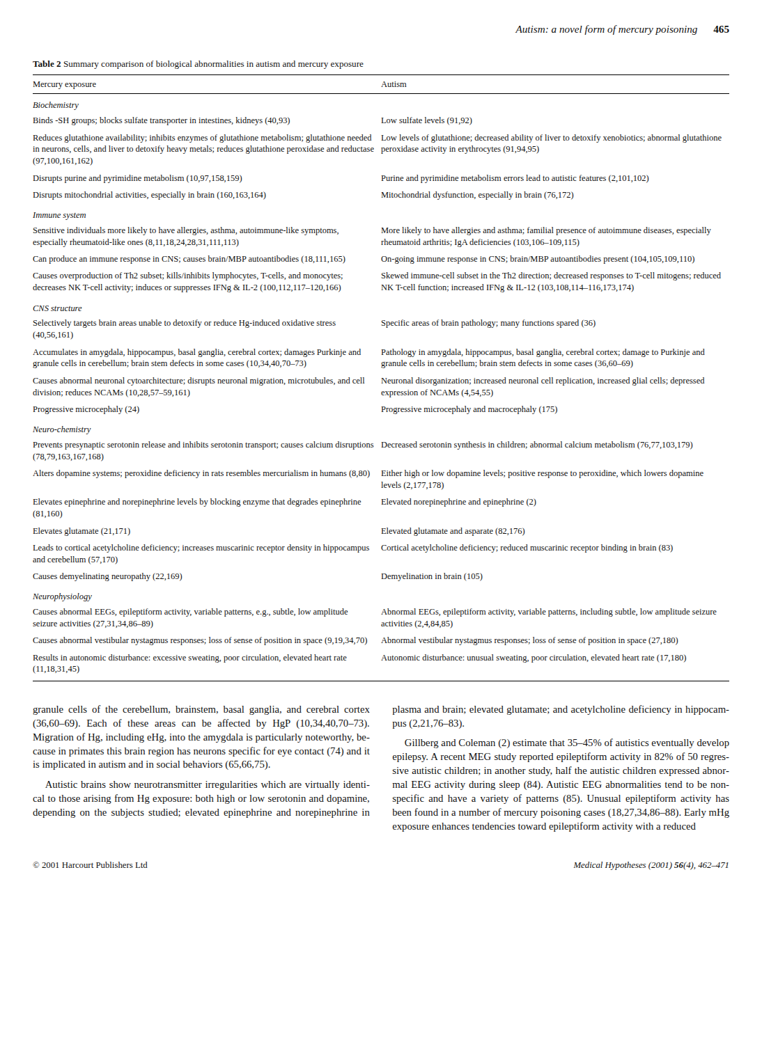Autism: a novel form of mercury poisoning 465
Table 2 Summary comparison of biological abnormalities in autism and mercury exposure
| Mercury exposure | Autism |
| --- | --- |
| Biochemistry |
| Binds -SH groups; blocks sulfate transporter in intestines, kidneys (40,93) | Low sulfate levels (91,92) |
| Reduces glutathione availability; inhibits enzymes of glutathione metabolism; glutathione needed in neurons, cells, and liver to detoxify heavy metals; reduces glutathione peroxidase and reductase (97,100,161,162) | Low levels of glutathione; decreased ability of liver to detoxify xenobiotics; abnormal glutathione peroxidase activity in erythrocytes (91,94,95) |
| Disrupts purine and pyrimidine metabolism (10,97,158,159) | Purine and pyrimidine metabolism errors lead to autistic features (2,101,102) |
| Disrupts mitochondrial activities, especially in brain (160,163,164) | Mitochondrial dysfunction, especially in brain (76,172) |
| Immune system |
| Sensitive individuals more likely to have allergies, asthma, autoimmune-like symptoms, especially rheumatoid-like ones (8,11,18,24,28,31,111,113) | More likely to have allergies and asthma; familial presence of autoimmune diseases, especially rheumatoid arthritis; IgA deficiencies (103,106–109,115) |
| Can produce an immune response in CNS; causes brain/MBP autoantibodies (18,111,165) | On-going immune response in CNS; brain/MBP autoantibodies present (104,105,109,110) |
| Causes overproduction of Th2 subset; kills/inhibits lymphocytes, T-cells, and monocytes; decreases NK T-cell activity; induces or suppresses IFNg & IL-2 (100,112,117–120,166) | Skewed immune-cell subset in the Th2 direction; decreased responses to T-cell mitogens; reduced NK T-cell function; increased IFNg & IL-12 (103,108,114–116,173,174) |
| CNS structure |
| Selectively targets brain areas unable to detoxify or reduce Hg-induced oxidative stress (40,56,161) | Specific areas of brain pathology; many functions spared (36) |
| Accumulates in amygdala, hippocampus, basal ganglia, cerebral cortex; damages Purkinje and granule cells in cerebellum; brain stem defects in some cases (10,34,40,70–73) | Pathology in amygdala, hippocampus, basal ganglia, cerebral cortex; damage to Purkinje and granule cells in cerebellum; brain stem defects in some cases (36,60–69) |
| Causes abnormal neuronal cytoarchitecture; disrupts neuronal migration, microtubules, and cell division; reduces NCAMs (10,28,57–59,161) | Neuronal disorganization; increased neuronal cell replication, increased glial cells; depressed expression of NCAMs (4,54,55) |
| Progressive microcephaly (24) | Progressive microcephaly and macrocephaly (175) |
| Neuro-chemistry |
| Prevents presynaptic serotonin release and inhibits serotonin transport; causes calcium disruptions (78,79,163,167,168) | Decreased serotonin synthesis in children; abnormal calcium metabolism (76,77,103,179) |
| Alters dopamine systems; peroxidine deficiency in rats resembles mercurialism in humans (8,80) | Either high or low dopamine levels; positive response to peroxidine, which lowers dopamine levels (2,177,178) |
| Elevates epinephrine and norepinephrine levels by blocking enzyme that degrades epinephrine (81,160) | Elevated norepinephrine and epinephrine (2) |
| Elevates glutamate (21,171) | Elevated glutamate and asparate (82,176) |
| Leads to cortical acetylcholine deficiency; increases muscarinic receptor density in hippocampus and cerebellum (57,170) | Cortical acetylcholine deficiency; reduced muscarinic receptor binding in brain (83) |
| Causes demyelinating neuropathy (22,169) | Demyelination in brain (105) |
| Neurophysiology |
| Causes abnormal EEGs, epileptiform activity, variable patterns, e.g., subtle, low amplitude seizure activities (27,31,34,86–89) | Abnormal EEGs, epileptiform activity, variable patterns, including subtle, low amplitude seizure activities (2,4,84,85) |
| Causes abnormal vestibular nystagmus responses; loss of sense of position in space (9,19,34,70) | Abnormal vestibular nystagmus responses; loss of sense of position in space (27,180) |
| Results in autonomic disturbance: excessive sweating, poor circulation, elevated heart rate (11,18,31,45) | Autonomic disturbance: unusual sweating, poor circulation, elevated heart rate (17,180) |
granule cells of the cerebellum, brainstem, basal ganglia, and cerebral cortex (36,60–69). Each of these areas can be affected by HgP (10,34,40,70–73). Migration of Hg, including eHg, into the amygdala is particularly noteworthy, because in primates this brain region has neurons specific for eye contact (74) and it is implicated in autism and in social behaviors (65,66,75).
Autistic brains show neurotransmitter irregularities which are virtually identical to those arising from Hg exposure: both high or low serotonin and dopamine, depending on the subjects studied; elevated epinephrine and norepinephrine in plasma and brain; elevated glutamate; and acetylcholine deficiency in hippocampus (2,21,76–83).
Gillberg and Coleman (2) estimate that 35–45% of autistics eventually develop epilepsy. A recent MEG study reported epileptiform activity in 82% of 50 regressive autistic children; in another study, half the autistic children expressed abnormal EEG activity during sleep (84). Autistic EEG abnormalities tend to be non-specific and have a variety of patterns (85). Unusual epileptiform activity has been found in a number of mercury poisoning cases (18,27,34,86–88). Early mHg exposure enhances tendencies toward epileptiform activity with a reduced
© 2001 Harcourt Publishers Ltd Medical Hypotheses (2001) 56(4), 462–471